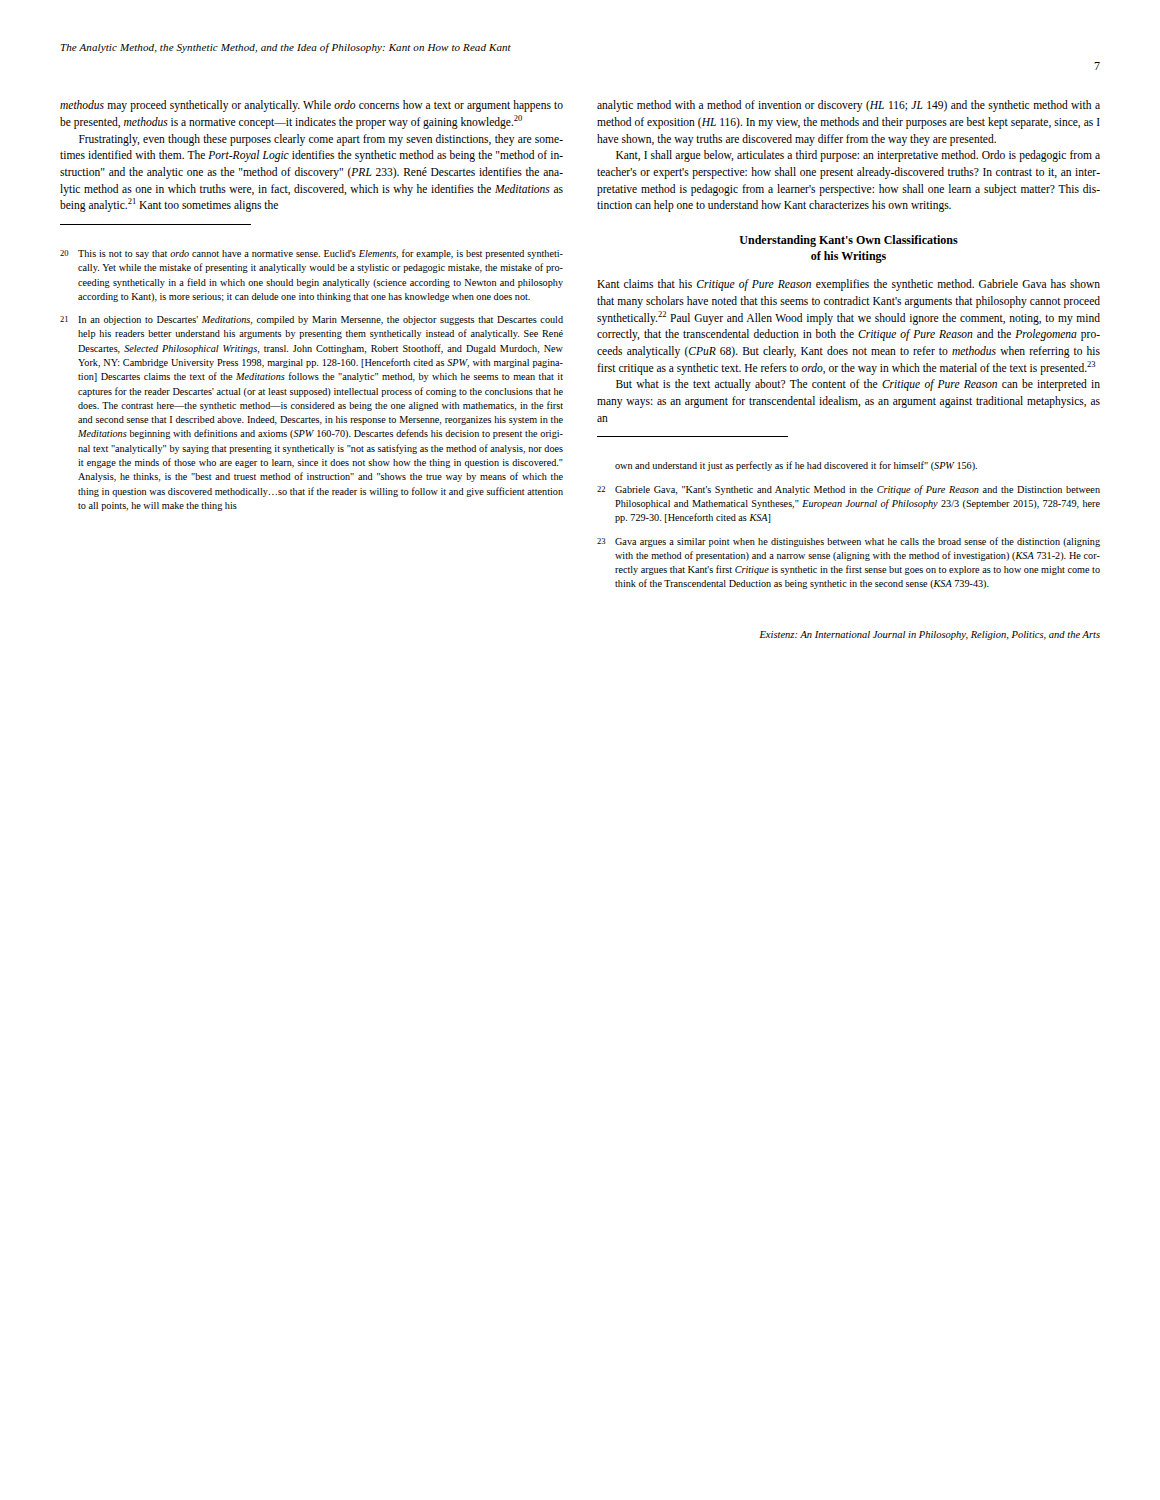The Analytic Method, the Synthetic Method, and the Idea of Philosophy: Kant on How to Read Kant
7
methodus may proceed synthetically or analytically. While ordo concerns how a text or argument happens to be presented, methodus is a normative concept—it indicates the proper way of gaining knowledge.20
Frustratingly, even though these purposes clearly come apart from my seven distinctions, they are sometimes identified with them. The Port-Royal Logic identifies the synthetic method as being the "method of instruction" and the analytic one as the "method of discovery" (PRL 233). René Descartes identifies the analytic method as one in which truths were, in fact, discovered, which is why he identifies the Meditations as being analytic.21 Kant too sometimes aligns the
20
This is not to say that ordo cannot have a normative sense. Euclid's Elements, for example, is best presented synthetically. Yet while the mistake of presenting it analytically would be a stylistic or pedagogic mistake, the mistake of proceeding synthetically in a field in which one should begin analytically (science according to Newton and philosophy according to Kant), is more serious; it can delude one into thinking that one has knowledge when one does not.
21
In an objection to Descartes' Meditations, compiled by Marin Mersenne, the objector suggests that Descartes could help his readers better understand his arguments by presenting them synthetically instead of analytically. See René Descartes, Selected Philosophical Writings, transl. John Cottingham, Robert Stoothoff, and Dugald Murdoch, New York, NY: Cambridge University Press 1998, marginal pp. 128-160. [Henceforth cited as SPW, with marginal pagination] Descartes claims the text of the Meditations follows the "analytic" method, by which he seems to mean that it captures for the reader Descartes' actual (or at least supposed) intellectual process of coming to the conclusions that he does. The contrast here—the synthetic method—is considered as being the one aligned with mathematics, in the first and second sense that I described above. Indeed, Descartes, in his response to Mersenne, reorganizes his system in the Meditations beginning with definitions and axioms (SPW 160-70). Descartes defends his decision to present the original text "analytically" by saying that presenting it synthetically is "not as satisfying as the method of analysis, nor does it engage the minds of those who are eager to learn, since it does not show how the thing in question is discovered." Analysis, he thinks, is the "best and truest method of instruction" and "shows the true way by means of which the thing in question was discovered methodically…so that if the reader is willing to follow it and give sufficient attention to all points, he will make the thing his
analytic method with a method of invention or discovery (HL 116; JL 149) and the synthetic method with a method of exposition (HL 116). In my view, the methods and their purposes are best kept separate, since, as I have shown, the way truths are discovered may differ from the way they are presented.
Kant, I shall argue below, articulates a third purpose: an interpretative method. Ordo is pedagogic from a teacher's or expert's perspective: how shall one present already-discovered truths? In contrast to it, an interpretative method is pedagogic from a learner's perspective: how shall one learn a subject matter? This distinction can help one to understand how Kant characterizes his own writings.
Understanding Kant's Own Classifications
of his Writings
Kant claims that his Critique of Pure Reason exemplifies the synthetic method. Gabriele Gava has shown that many scholars have noted that this seems to contradict Kant's arguments that philosophy cannot proceed synthetically.22 Paul Guyer and Allen Wood imply that we should ignore the comment, noting, to my mind correctly, that the transcendental deduction in both the Critique of Pure Reason and the Prolegomena proceeds analytically (CPuR 68). But clearly, Kant does not mean to refer to methodus when referring to his first critique as a synthetic text. He refers to ordo, or the way in which the material of the text is presented.23
But what is the text actually about? The content of the Critique of Pure Reason can be interpreted in many ways: as an argument for transcendental idealism, as an argument against traditional metaphysics, as an
own and understand it just as perfectly as if he had discovered it for himself" (SPW 156).
22
Gabriele Gava, "Kant's Synthetic and Analytic Method in the Critique of Pure Reason and the Distinction between Philosophical and Mathematical Syntheses," European Journal of Philosophy 23/3 (September 2015), 728-749, here pp. 729-30. [Henceforth cited as KSA]
23
Gava argues a similar point when he distinguishes between what he calls the broad sense of the distinction (aligning with the method of presentation) and a narrow sense (aligning with the method of investigation) (KSA 731-2). He correctly argues that Kant's first Critique is synthetic in the first sense but goes on to explore as to how one might come to think of the Transcendental Deduction as being synthetic in the second sense (KSA 739-43).
Existenz: An International Journal in Philosophy, Religion, Politics, and the Arts